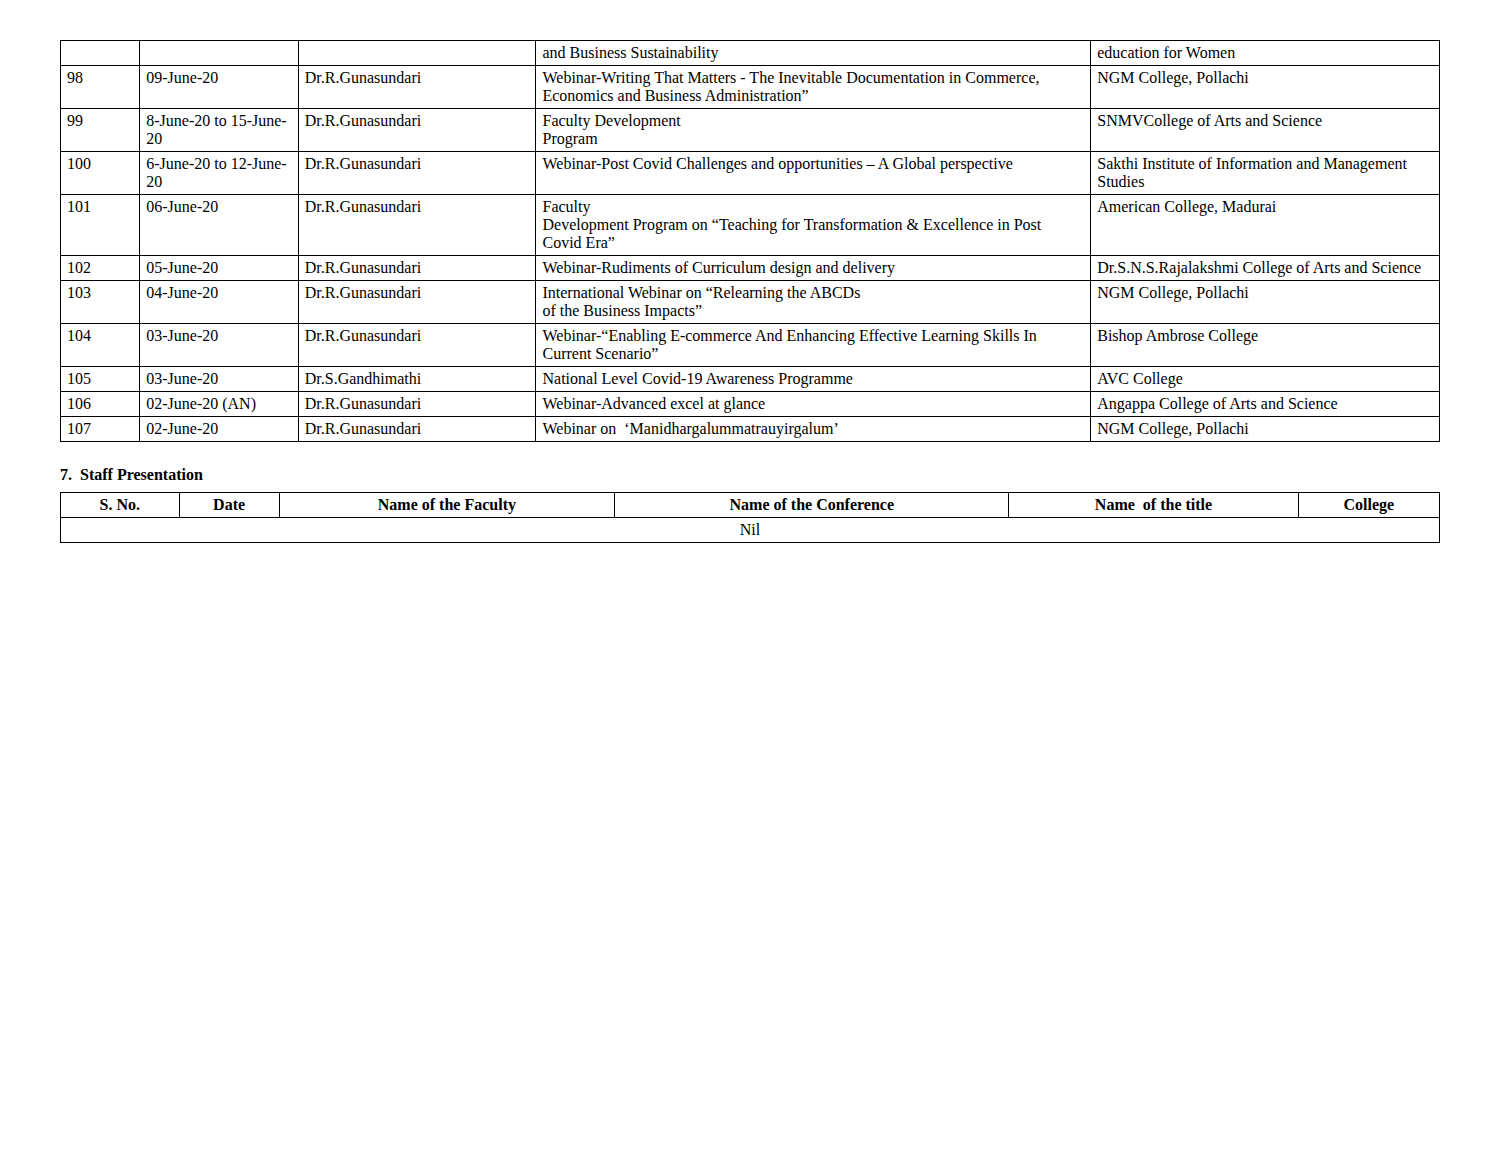| | | | and Business Sustainability | education for Women |
| 98 | 09-June-20 | Dr.R.Gunasundari | Webinar-Writing That Matters - The Inevitable Documentation in Commerce, Economics and Business Administration” | NGM College, Pollachi |
| 99 | 8-June-20 to 15-June-20 | Dr.R.Gunasundari | Faculty Development Program | SNMVCollege of Arts and Science |
| 100 | 6-June-20 to 12-June-20 | Dr.R.Gunasundari | Webinar-Post Covid Challenges and opportunities – A Global perspective | Sakthi Institute of Information and Management Studies |
| 101 | 06-June-20 | Dr.R.Gunasundari | Faculty Development Program on “Teaching for Transformation & Excellence in Post Covid Era” | American College, Madurai |
| 102 | 05-June-20 | Dr.R.Gunasundari | Webinar-Rudiments of Curriculum design and delivery | Dr.S.N.S.Rajalakshmi College of Arts and Science |
| 103 | 04-June-20 | Dr.R.Gunasundari | International Webinar on “Relearning the ABCDs of the Business Impacts” | NGM College, Pollachi |
| 104 | 03-June-20 | Dr.R.Gunasundari | Webinar-“Enabling E-commerce And Enhancing Effective Learning Skills In Current Scenario” | Bishop Ambrose College |
| 105 | 03-June-20 | Dr.S.Gandhimathi | National Level Covid-19 Awareness Programme | AVC College |
| 106 | 02-June-20 (AN) | Dr.R.Gunasundari | Webinar-Advanced excel at glance | Angappa College of Arts and Science |
| 107 | 02-June-20 | Dr.R.Gunasundari | Webinar on ‘Manidhargalummatrauyirgalum’ | NGM College, Pollachi |
7. Staff Presentation
| S. No. | Date | Name of the Faculty | Name of the Conference | Name of the title | College |
| --- | --- | --- | --- | --- | --- |
| Nil |